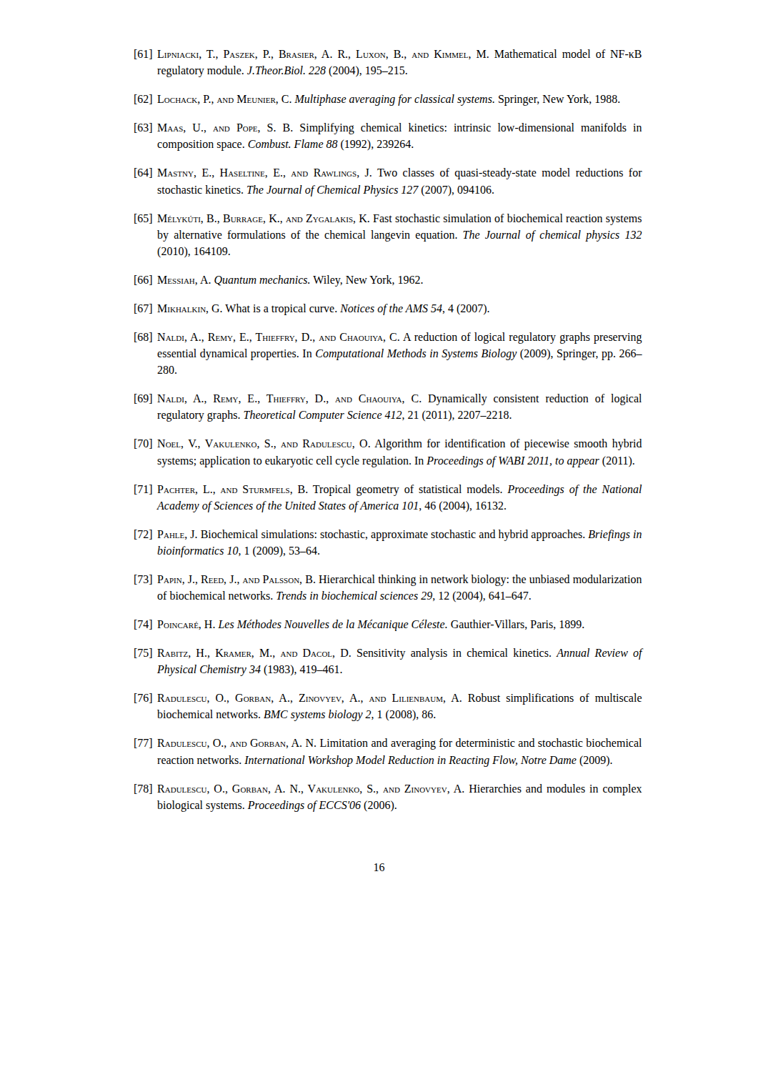[61] Lipniacki, T., Paszek, P., Brasier, A. R., Luxon, B., and Kimmel, M. Mathematical model of NF-κB regulatory module. J.Theor.Biol. 228 (2004), 195–215.
[62] Lochack, P., and Meunier, C. Multiphase averaging for classical systems. Springer, New York, 1988.
[63] Maas, U., and Pope, S. B. Simplifying chemical kinetics: intrinsic low-dimensional manifolds in composition space. Combust. Flame 88 (1992), 239264.
[64] Mastny, E., Haseltine, E., and Rawlings, J. Two classes of quasi-steady-state model reductions for stochastic kinetics. The Journal of Chemical Physics 127 (2007), 094106.
[65] Mélykúti, B., Burrage, K., and Zygalakis, K. Fast stochastic simulation of biochemical reaction systems by alternative formulations of the chemical langevin equation. The Journal of chemical physics 132 (2010), 164109.
[66] Messiah, A. Quantum mechanics. Wiley, New York, 1962.
[67] Mikhalkin, G. What is a tropical curve. Notices of the AMS 54, 4 (2007).
[68] Naldi, A., Remy, E., Thieffry, D., and Chaouiya, C. A reduction of logical regulatory graphs preserving essential dynamical properties. In Computational Methods in Systems Biology (2009), Springer, pp. 266–280.
[69] Naldi, A., Remy, E., Thieffry, D., and Chaouiya, C. Dynamically consistent reduction of logical regulatory graphs. Theoretical Computer Science 412, 21 (2011), 2207–2218.
[70] Noel, V., Vakulenko, S., and Radulescu, O. Algorithm for identification of piecewise smooth hybrid systems; application to eukaryotic cell cycle regulation. In Proceedings of WABI 2011, to appear (2011).
[71] Pachter, L., and Sturmfels, B. Tropical geometry of statistical models. Proceedings of the National Academy of Sciences of the United States of America 101, 46 (2004), 16132.
[72] Pahle, J. Biochemical simulations: stochastic, approximate stochastic and hybrid approaches. Briefings in bioinformatics 10, 1 (2009), 53–64.
[73] Papin, J., Reed, J., and Palsson, B. Hierarchical thinking in network biology: the unbiased modularization of biochemical networks. Trends in biochemical sciences 29, 12 (2004), 641–647.
[74] Poincaré, H. Les Méthodes Nouvelles de la Mécanique Céleste. Gauthier-Villars, Paris, 1899.
[75] Rabitz, H., Kramer, M., and Dacol, D. Sensitivity analysis in chemical kinetics. Annual Review of Physical Chemistry 34 (1983), 419–461.
[76] Radulescu, O., Gorban, A., Zinovyev, A., and Lilienbaum, A. Robust simplifications of multiscale biochemical networks. BMC systems biology 2, 1 (2008), 86.
[77] Radulescu, O., and Gorban, A. N. Limitation and averaging for deterministic and stochastic biochemical reaction networks. International Workshop Model Reduction in Reacting Flow, Notre Dame (2009).
[78] Radulescu, O., Gorban, A. N., Vakulenko, S., and Zinovyev, A. Hierarchies and modules in complex biological systems. Proceedings of ECCS'06 (2006).
16